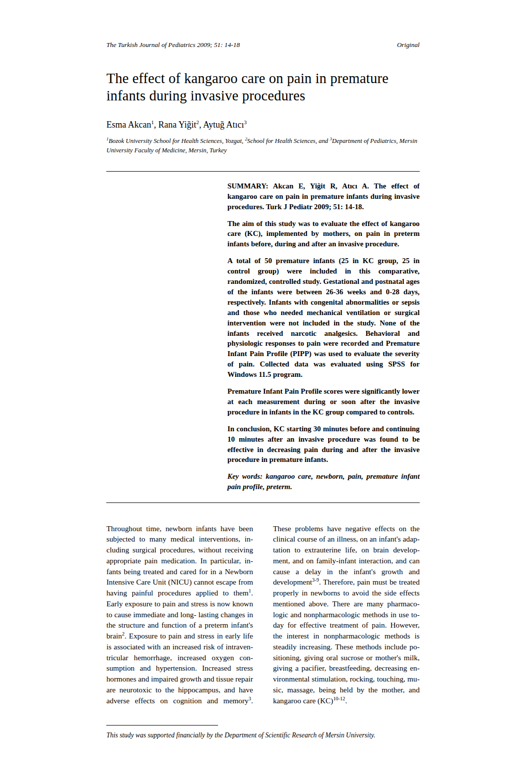The Turkish Journal of Pediatrics 2009; 51: 14-18 Original
The effect of kangaroo care on pain in premature infants during invasive procedures
Esma Akcan1, Rana Yiğit2, Aytuğ Atıcı3
1Bozok University School for Health Sciences, Yozgat, 2School for Health Sciences, and 3Department of Pediatrics, Mersin University Faculty of Medicine, Mersin, Turkey
SUMMARY: Akcan E, Yiğit R, Atıcı A. The effect of kangaroo care on pain in premature infants during invasive procedures. Turk J Pediatr 2009; 51: 14-18.
The aim of this study was to evaluate the effect of kangaroo care (KC), implemented by mothers, on pain in preterm infants before, during and after an invasive procedure.
A total of 50 premature infants (25 in KC group, 25 in control group) were included in this comparative, randomized, controlled study. Gestational and postnatal ages of the infants were between 26-36 weeks and 0-28 days, respectively. Infants with congenital abnormalities or sepsis and those who needed mechanical ventilation or surgical intervention were not included in the study. None of the infants received narcotic analgesics. Behavioral and physiologic responses to pain were recorded and Premature Infant Pain Profile (PIPP) was used to evaluate the severity of pain. Collected data was evaluated using SPSS for Windows 11.5 program.
Premature Infant Pain Profile scores were significantly lower at each measurement during or soon after the invasive procedure in infants in the KC group compared to controls.
In conclusion, KC starting 30 minutes before and continuing 10 minutes after an invasive procedure was found to be effective in decreasing pain during and after the invasive procedure in premature infants.
Key words: kangaroo care, newborn, pain, premature infant pain profile, preterm.
Throughout time, newborn infants have been subjected to many medical interventions, including surgical procedures, without receiving appropriate pain medication. In particular, infants being treated and cared for in a Newborn Intensive Care Unit (NICU) cannot escape from having painful procedures applied to them1. Early exposure to pain and stress is now known to cause immediate and long- lasting changes in the structure and function of a preterm infant's brain2. Exposure to pain and stress in early life is associated with an increased risk of intraventricular hemorrhage, increased oxygen consumption and hypertension. Increased stress hormones and impaired growth and tissue repair are neurotoxic to the hippocampus, and have adverse effects on cognition and memory3. These problems have negative effects on the clinical course of an illness, on an infant's adaptation to extrauterine life, on brain development, and on family-infant interaction, and can cause a delay in the infant's growth and development3-9. Therefore, pain must be treated properly in newborns to avoid the side effects mentioned above. There are many pharmacologic and nonpharmacologic methods in use today for effective treatment of pain. However, the interest in nonpharmacologic methods is steadily increasing. These methods include positioning, giving oral sucrose or mother's milk, giving a pacifier, breastfeeding, decreasing environmental stimulation, rocking, touching, music, massage, being held by the mother, and kangaroo care (KC)10-12.
This study was supported financially by the Department of Scientific Research of Mersin University.